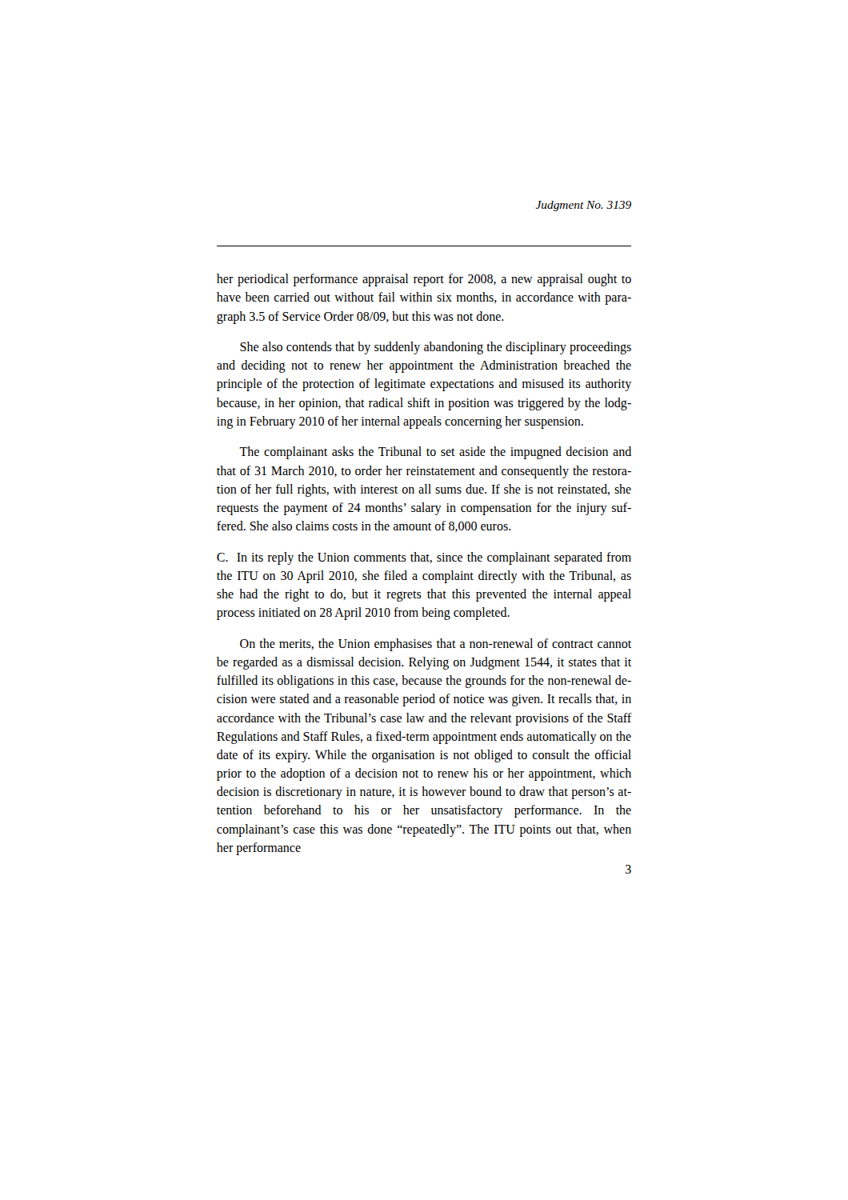Judgment No. 3139
her periodical performance appraisal report for 2008, a new appraisal ought to have been carried out without fail within six months, in accordance with paragraph 3.5 of Service Order 08/09, but this was not done.
She also contends that by suddenly abandoning the disciplinary proceedings and deciding not to renew her appointment the Administration breached the principle of the protection of legitimate expectations and misused its authority because, in her opinion, that radical shift in position was triggered by the lodging in February 2010 of her internal appeals concerning her suspension.
The complainant asks the Tribunal to set aside the impugned decision and that of 31 March 2010, to order her reinstatement and consequently the restoration of her full rights, with interest on all sums due. If she is not reinstated, she requests the payment of 24 months’ salary in compensation for the injury suffered. She also claims costs in the amount of 8,000 euros.
C. In its reply the Union comments that, since the complainant separated from the ITU on 30 April 2010, she filed a complaint directly with the Tribunal, as she had the right to do, but it regrets that this prevented the internal appeal process initiated on 28 April 2010 from being completed.
On the merits, the Union emphasises that a non-renewal of contract cannot be regarded as a dismissal decision. Relying on Judgment 1544, it states that it fulfilled its obligations in this case, because the grounds for the non-renewal decision were stated and a reasonable period of notice was given. It recalls that, in accordance with the Tribunal’s case law and the relevant provisions of the Staff Regulations and Staff Rules, a fixed-term appointment ends automatically on the date of its expiry. While the organisation is not obliged to consult the official prior to the adoption of a decision not to renew his or her appointment, which decision is discretionary in nature, it is however bound to draw that person’s attention beforehand to his or her unsatisfactory performance. In the complainant’s case this was done “repeatedly”. The ITU points out that, when her performance
3